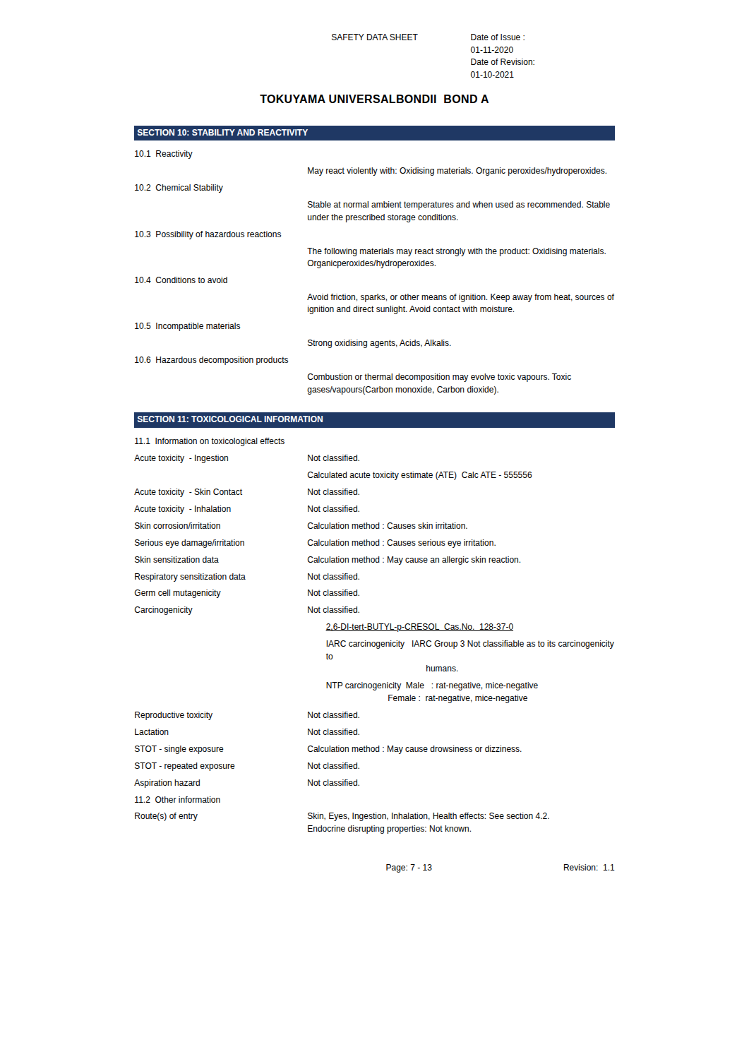SAFETY DATA SHEET
Date of Issue :
01-11-2020
Date of Revision:
01-10-2021
TOKUYAMA UNIVERSALBONDII BOND A
SECTION 10: STABILITY AND REACTIVITY
| 10.1 Reactivity | |
| | May react violently with: Oxidising materials. Organic peroxides/hydroperoxides. |
| 10.2 Chemical Stability | |
| | Stable at normal ambient temperatures and when used as recommended. Stable under the prescribed storage conditions. |
| 10.3 Possibility of hazardous reactions | |
| | The following materials may react strongly with the product: Oxidising materials. Organicperoxides/hydroperoxides. |
| 10.4 Conditions to avoid | |
| | Avoid friction, sparks, or other means of ignition. Keep away from heat, sources of ignition and direct sunlight. Avoid contact with moisture. |
| 10.5 Incompatible materials | |
| | Strong oxidising agents, Acids, Alkalis. |
| 10.6 Hazardous decomposition products | |
| | Combustion or thermal decomposition may evolve toxic vapours. Toxic gases/vapours(Carbon monoxide, Carbon dioxide). |
SECTION 11: TOXICOLOGICAL INFORMATION
| 11.1 Information on toxicological effects | |
| Acute toxicity - Ingestion | Not classified. |
| | Calculated acute toxicity estimate (ATE) Calc ATE - 555556 |
| Acute toxicity - Skin Contact | Not classified. |
| Acute toxicity - Inhalation | Not classified. |
| Skin corrosion/irritation | Calculation method : Causes skin irritation. |
| Serious eye damage/irritation | Calculation method : Causes serious eye irritation. |
| Skin sensitization data | Calculation method : May cause an allergic skin reaction. |
| Respiratory sensitization data | Not classified. |
| Germ cell mutagenicity | Not classified. |
| Carcinogenicity | Not classified. |
| | 2,6-DI-tert-BUTYL-p-CRESOL Cas.No. 128-37-0 |
| | IARC carcinogenicity IARC Group 3 Not classifiable as to its carcinogenicity to humans. |
| | NTP carcinogenicity Male : rat-negative, mice-negative Female : rat-negative, mice-negative |
| Reproductive toxicity | Not classified. |
| Lactation | Not classified. |
| STOT - single exposure | Calculation method : May cause drowsiness or dizziness. |
| STOT - repeated exposure | Not classified. |
| Aspiration hazard | Not classified. |
| 11.2 Other information | |
| Route(s) of entry | Skin, Eyes, Ingestion, Inhalation, Health effects: See section 4.2. Endocrine disrupting properties: Not known. |
Page: 7 - 13
Revision: 1.1